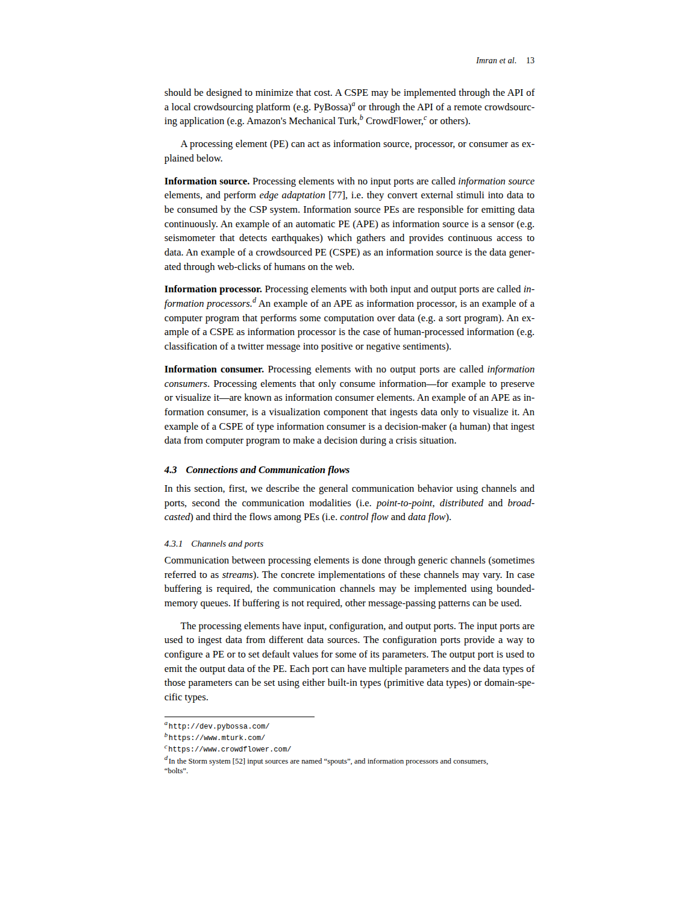Imran et al.13
should be designed to minimize that cost. A CSPE may be implemented through the API of a local crowdsourcing platform (e.g. PyBossa)a or through the API of a remote crowdsourcing application (e.g. Amazon's Mechanical Turk,b CrowdFlower,c or others).
A processing element (PE) can act as information source, processor, or consumer as explained below.
Information source. Processing elements with no input ports are called information source elements, and perform edge adaptation [77], i.e. they convert external stimuli into data to be consumed by the CSP system. Information source PEs are responsible for emitting data continuously. An example of an automatic PE (APE) as information source is a sensor (e.g. seismometer that detects earthquakes) which gathers and provides continuous access to data. An example of a crowdsourced PE (CSPE) as an information source is the data generated through web-clicks of humans on the web.
Information processor. Processing elements with both input and output ports are called information processors.d An example of an APE as information processor, is an example of a computer program that performs some computation over data (e.g. a sort program). An example of a CSPE as information processor is the case of human-processed information (e.g. classification of a twitter message into positive or negative sentiments).
Information consumer. Processing elements with no output ports are called information consumers. Processing elements that only consume information—for example to preserve or visualize it—are known as information consumer elements. An example of an APE as information consumer, is a visualization component that ingests data only to visualize it. An example of a CSPE of type information consumer is a decision-maker (a human) that ingest data from computer program to make a decision during a crisis situation.
4.3 Connections and Communication flows
In this section, first, we describe the general communication behavior using channels and ports, second the communication modalities (i.e. point-to-point, distributed and broadcasted) and third the flows among PEs (i.e. control flow and data flow).
4.3.1 Channels and ports
Communication between processing elements is done through generic channels (sometimes referred to as streams). The concrete implementations of these channels may vary. In case buffering is required, the communication channels may be implemented using bounded-memory queues. If buffering is not required, other message-passing patterns can be used.
The processing elements have input, configuration, and output ports. The input ports are used to ingest data from different data sources. The configuration ports provide a way to configure a PE or to set default values for some of its parameters. The output port is used to emit the output data of the PE. Each port can have multiple parameters and the data types of those parameters can be set using either built-in types (primitive data types) or domain-specific types.
ahttp://dev.pybossa.com/
bhttps://www.mturk.com/
chttps://www.crowdflower.com/
d In the Storm system [52] input sources are named “spouts”, and information processors and consumers, “bolts”.